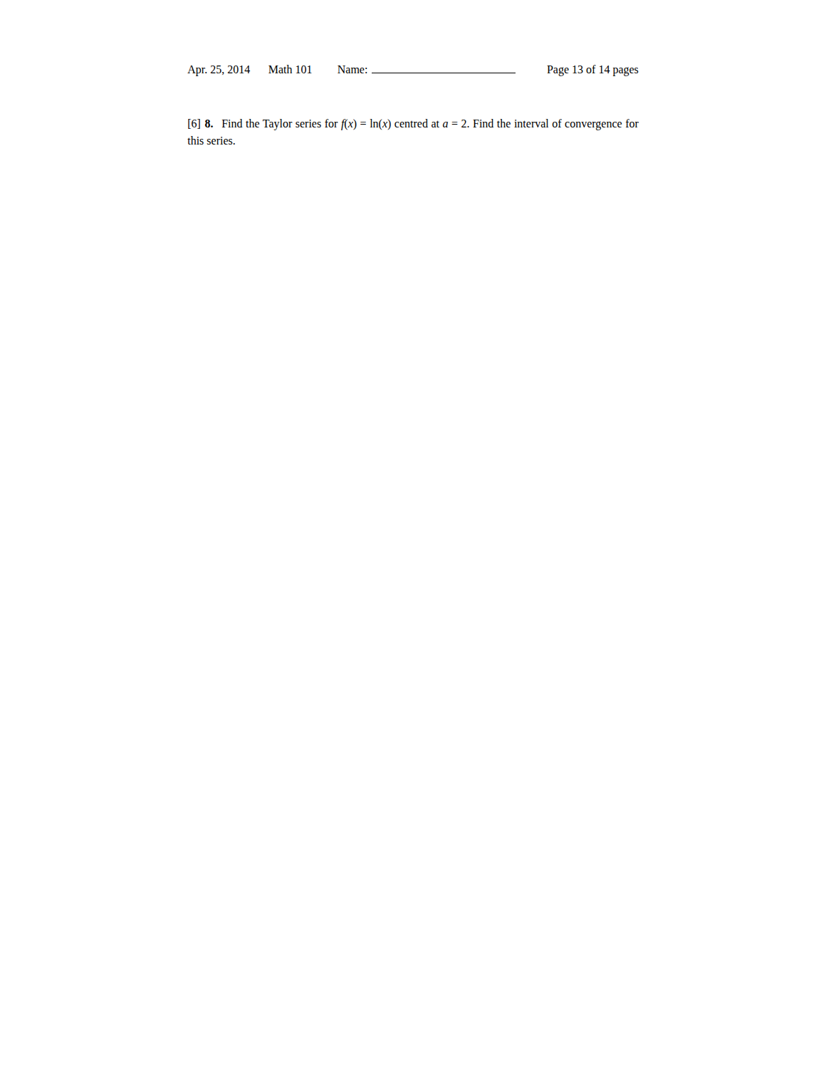Apr. 25, 2014 Math 101 Name:
Page 13 of 14 pages
[6] 8. Find the Taylor series for f(x) = ln(x) centred at a = 2. Find the interval of convergence for this series.